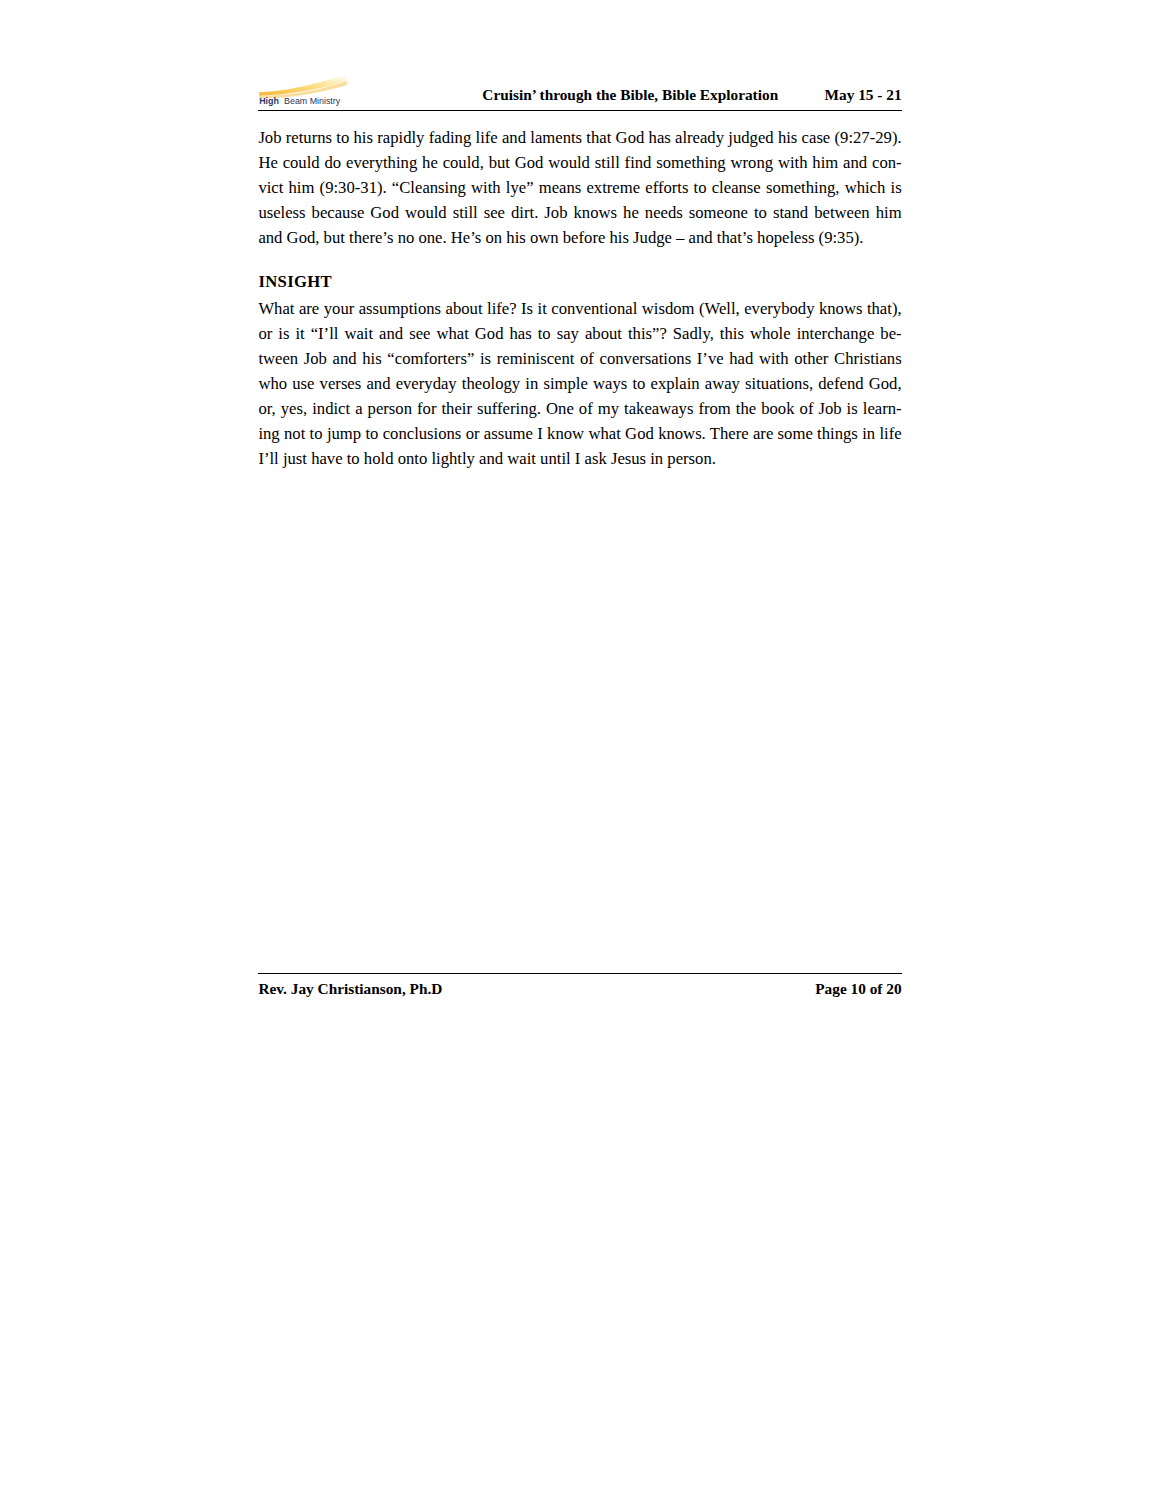High Beam Ministry
Cruisin’ through the Bible, Bible Exploration
May 15 - 21
Job returns to his rapidly fading life and laments that God has already judged his case (9:27-29). He could do everything he could, but God would still find something wrong with him and convict him (9:30-31). “Cleansing with lye” means extreme efforts to cleanse something, which is useless because God would still see dirt. Job knows he needs someone to stand between him and God, but there’s no one. He’s on his own before his Judge – and that’s hopeless (9:35).
INSIGHT
What are your assumptions about life? Is it conventional wisdom (Well, everybody knows that), or is it “I’ll wait and see what God has to say about this”? Sadly, this whole interchange between Job and his “comforters” is reminiscent of conversations I’ve had with other Christians who use verses and everyday theology in simple ways to explain away situations, defend God, or, yes, indict a person for their suffering. One of my takeaways from the book of Job is learning not to jump to conclusions or assume I know what God knows. There are some things in life I’ll just have to hold onto lightly and wait until I ask Jesus in person.
Rev. Jay Christianson, Ph.D Page 10 of 20